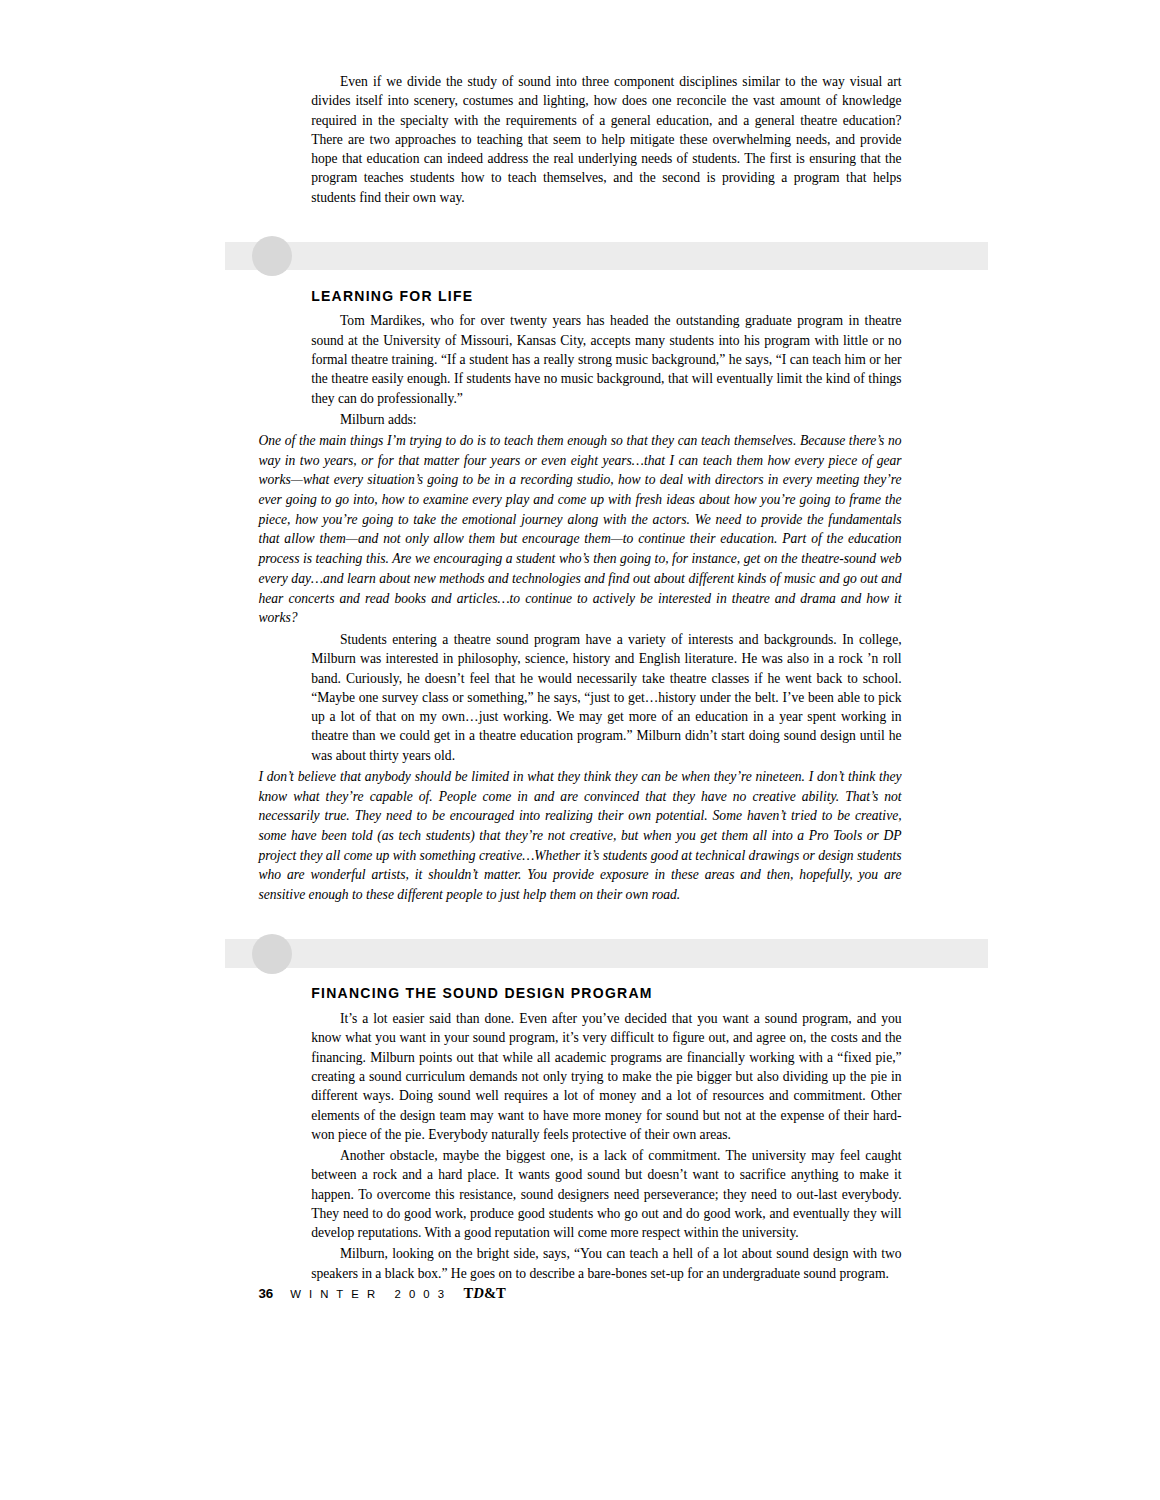Even if we divide the study of sound into three component disciplines similar to the way visual art divides itself into scenery, costumes and lighting, how does one reconcile the vast amount of knowledge required in the specialty with the requirements of a general education, and a general theatre education? There are two approaches to teaching that seem to help mitigate these overwhelming needs, and provide hope that education can indeed address the real underlying needs of students. The first is ensuring that the program teaches students how to teach themselves, and the second is providing a program that helps students find their own way.
Learning for Life
Tom Mardikes, who for over twenty years has headed the outstanding graduate program in theatre sound at the University of Missouri, Kansas City, accepts many students into his program with little or no formal theatre training. “If a student has a really strong music background,” he says, “I can teach him or her the theatre easily enough. If students have no music background, that will eventually limit the kind of things they can do professionally.”
Milburn adds:
One of the main things I’m trying to do is to teach them enough so that they can teach themselves. Because there’s no way in two years, or for that matter four years or even eight years…that I can teach them how every piece of gear works—what every situation’s going to be in a recording studio, how to deal with directors in every meeting they’re ever going to go into, how to examine every play and come up with fresh ideas about how you’re going to frame the piece, how you’re going to take the emotional journey along with the actors. We need to provide the fundamentals that allow them—and not only allow them but encourage them—to continue their education. Part of the education process is teaching this. Are we encouraging a student who’s then going to, for instance, get on the theatre-sound web every day…and learn about new methods and technologies and find out about different kinds of music and go out and hear concerts and read books and articles…to continue to actively be interested in theatre and drama and how it works?
Students entering a theatre sound program have a variety of interests and backgrounds. In college, Milburn was interested in philosophy, science, history and English literature. He was also in a rock ’n roll band. Curiously, he doesn’t feel that he would necessarily take theatre classes if he went back to school. “Maybe one survey class or something,” he says, “just to get…history under the belt. I’ve been able to pick up a lot of that on my own…just working. We may get more of an education in a year spent working in theatre than we could get in a theatre education program.” Milburn didn’t start doing sound design until he was about thirty years old.
I don’t believe that anybody should be limited in what they think they can be when they’re nineteen. I don’t think they know what they’re capable of. People come in and are convinced that they have no creative ability. That’s not necessarily true. They need to be encouraged into realizing their own potential. Some haven’t tried to be creative, some have been told (as tech students) that they’re not creative, but when you get them all into a Pro Tools or DP project they all come up with something creative…Whether it’s students good at technical drawings or design students who are wonderful artists, it shouldn’t matter. You provide exposure in these areas and then, hopefully, you are sensitive enough to these different people to just help them on their own road.
Financing the Sound Design Program
It’s a lot easier said than done. Even after you’ve decided that you want a sound program, and you know what you want in your sound program, it’s very difficult to figure out, and agree on, the costs and the financing. Milburn points out that while all academic programs are financially working with a “fixed pie,” creating a sound curriculum demands not only trying to make the pie bigger but also dividing up the pie in different ways. Doing sound well requires a lot of money and a lot of resources and commitment. Other elements of the design team may want to have more money for sound but not at the expense of their hard-won piece of the pie. Everybody naturally feels protective of their own areas.
Another obstacle, maybe the biggest one, is a lack of commitment. The university may feel caught between a rock and a hard place. It wants good sound but doesn’t want to sacrifice anything to make it happen. To overcome this resistance, sound designers need perseverance; they need to out-last everybody. They need to do good work, produce good students who go out and do good work, and eventually they will develop reputations. With a good reputation will come more respect within the university.
Milburn, looking on the bright side, says, “You can teach a hell of a lot about sound design with two speakers in a black box.” He goes on to describe a bare-bones set-up for an undergraduate sound program.
36 W I N T E R 2 0 0 3 TD&T